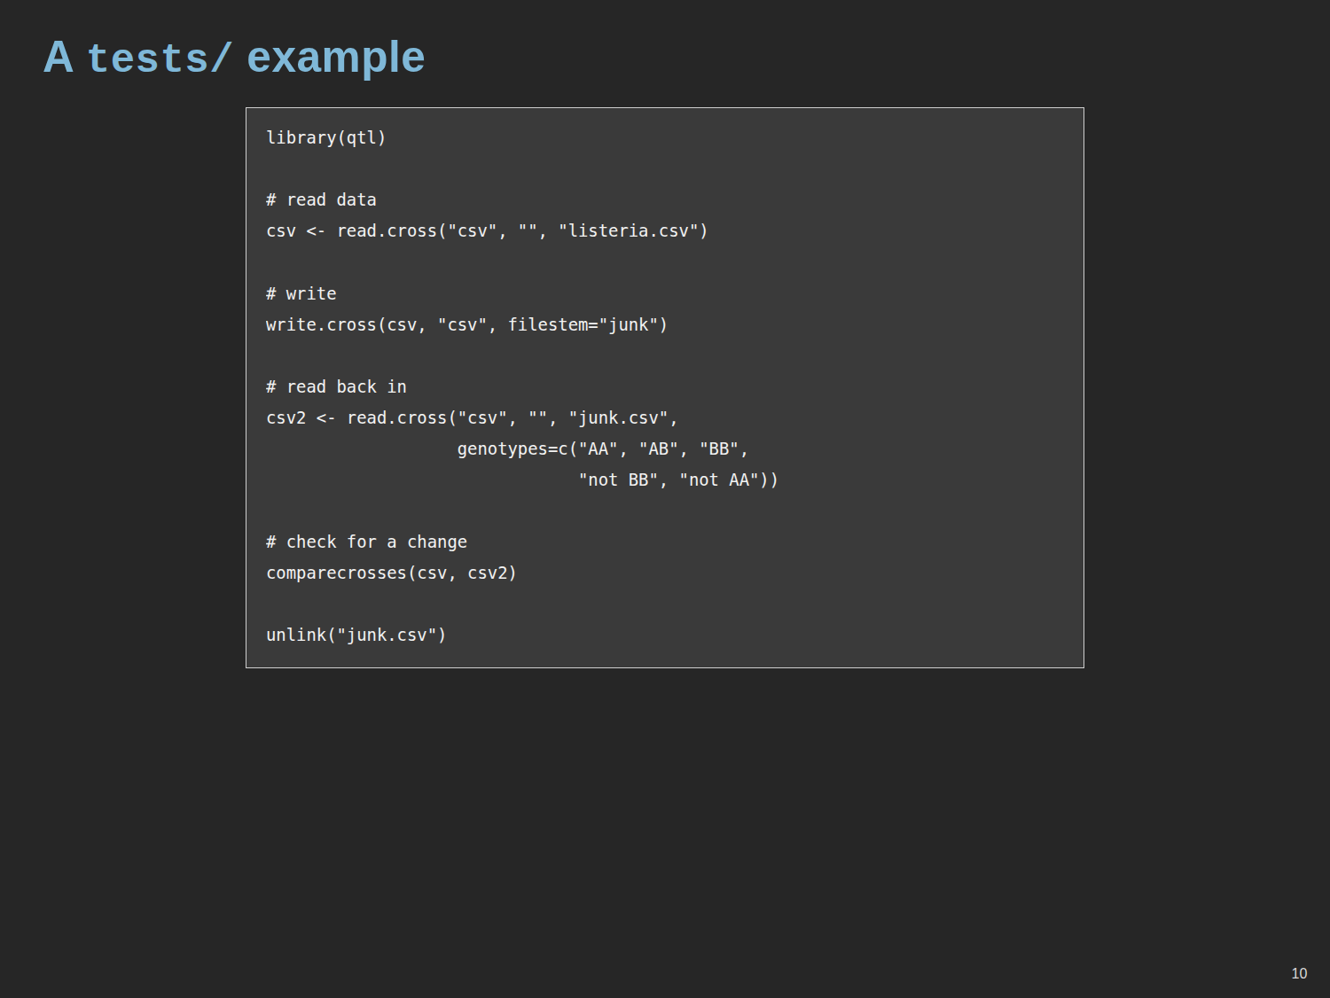A tests/ example
library(qtl)

# read data
csv <- read.cross("csv", "", "listeria.csv")

# write
write.cross(csv, "csv", filestem="junk")

# read back in
csv2 <- read.cross("csv", "", "junk.csv",
                   genotypes=c("AA", "AB", "BB",
                               "not BB", "not AA"))

# check for a change
comparecrosses(csv, csv2)

unlink("junk.csv")
10